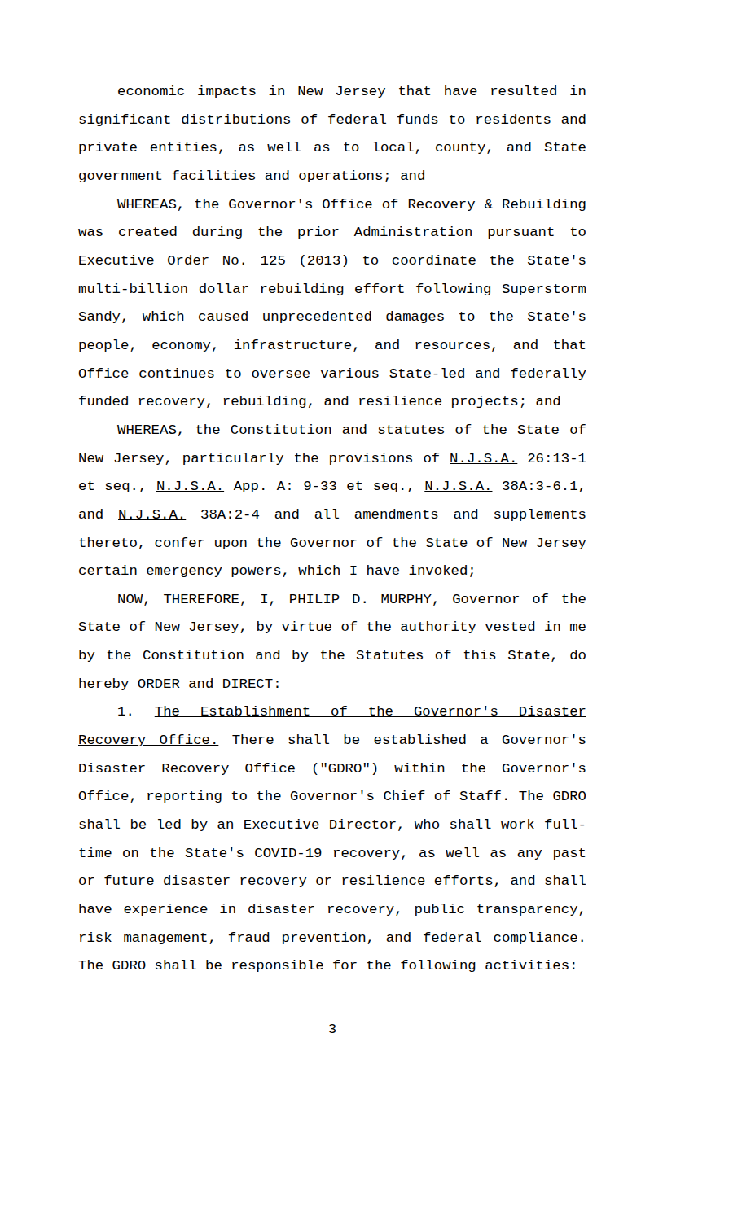economic impacts in New Jersey that have resulted in significant distributions of federal funds to residents and private entities, as well as to local, county, and State government facilities and operations; and
WHEREAS, the Governor's Office of Recovery & Rebuilding was created during the prior Administration pursuant to Executive Order No. 125 (2013) to coordinate the State's multi-billion dollar rebuilding effort following Superstorm Sandy, which caused unprecedented damages to the State's people, economy, infrastructure, and resources, and that Office continues to oversee various State-led and federally funded recovery, rebuilding, and resilience projects; and
WHEREAS, the Constitution and statutes of the State of New Jersey, particularly the provisions of N.J.S.A. 26:13-1 et seq., N.J.S.A. App. A: 9-33 et seq., N.J.S.A. 38A:3-6.1, and N.J.S.A. 38A:2-4 and all amendments and supplements thereto, confer upon the Governor of the State of New Jersey certain emergency powers, which I have invoked;
NOW, THEREFORE, I, PHILIP D. MURPHY, Governor of the State of New Jersey, by virtue of the authority vested in me by the Constitution and by the Statutes of this State, do hereby ORDER and DIRECT:
1. The Establishment of the Governor's Disaster Recovery Office. There shall be established a Governor's Disaster Recovery Office ("GDRO") within the Governor's Office, reporting to the Governor's Chief of Staff. The GDRO shall be led by an Executive Director, who shall work full-time on the State's COVID-19 recovery, as well as any past or future disaster recovery or resilience efforts, and shall have experience in disaster recovery, public transparency, risk management, fraud prevention, and federal compliance. The GDRO shall be responsible for the following activities:
3